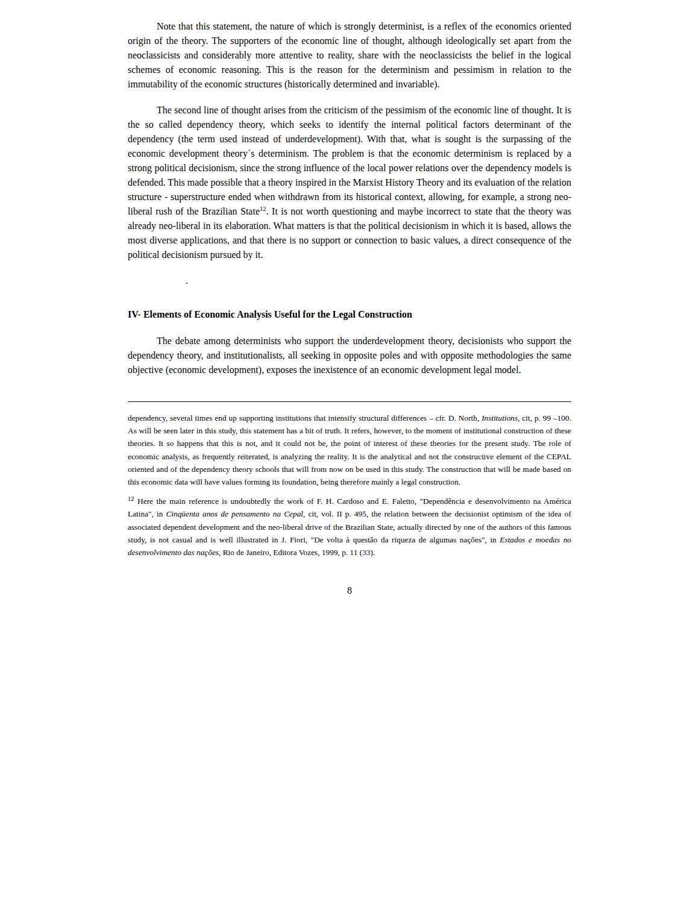Note that this statement, the nature of which is strongly determinist, is a reflex of the economics oriented origin of the theory. The supporters of the economic line of thought, although ideologically set apart from the neoclassicists and considerably more attentive to reality, share with the neoclassicists the belief in the logical schemes of economic reasoning. This is the reason for the determinism and pessimism in relation to the immutability of the economic structures (historically determined and invariable).
The second line of thought arises from the criticism of the pessimism of the economic line of thought. It is the so called dependency theory, which seeks to identify the internal political factors determinant of the dependency (the term used instead of underdevelopment). With that, what is sought is the surpassing of the economic development theory´s determinism. The problem is that the economic determinism is replaced by a strong political decisionism, since the strong influence of the local power relations over the dependency models is defended. This made possible that a theory inspired in the Marxist History Theory and its evaluation of the relation structure - superstructure ended when withdrawn from its historical context, allowing, for example, a strong neo-liberal rush of the Brazilian State12. It is not worth questioning and maybe incorrect to state that the theory was already neo-liberal in its elaboration. What matters is that the political decisionism in which it is based, allows the most diverse applications, and that there is no support or connection to basic values, a direct consequence of the political decisionism pursued by it.
.
IV- Elements of Economic Analysis Useful for the Legal Construction
The debate among determinists who support the underdevelopment theory, decisionists who support the dependency theory, and institutionalists, all seeking in opposite poles and with opposite methodologies the same objective (economic development), exposes the inexistence of an economic development legal model.
dependency, several times end up supporting institutions that intensify structural differences – cfr. D. North, Institutions, cit, p. 99 –100. As will be seen later in this study, this statement has a bit of truth. It refers, however, to the moment of institutional construction of these theories. It so happens that this is not, and it could not be, the point of interest of these theories for the present study. The role of economic analysis, as frequently reiterated, is analyzing the reality. It is the analytical and not the constructive element of the CEPAL oriented and of the dependency theory schools that will from now on be used in this study. The construction that will be made based on this economic data will have values forming its foundation, being therefore mainly a legal construction.
12 Here the main reference is undoubtedly the work of F. H. Cardoso and E. Faletto, "Dependência e desenvolvimento na América Latina", in Cinqüenta anos de pensamento na Cepal, cit, vol. II p. 495, the relation between the decisionist optimism of the idea of associated dependent development and the neo-liberal drive of the Brazilian State, actually directed by one of the authors of this famous study, is not casual and is well illustrated in J. Fiori, "De volta à questão da riqueza de algumas nações", in Estados e moedas no desenvolvimento das nações, Rio de Janeiro, Editora Vozes, 1999, p. 11 (33).
8